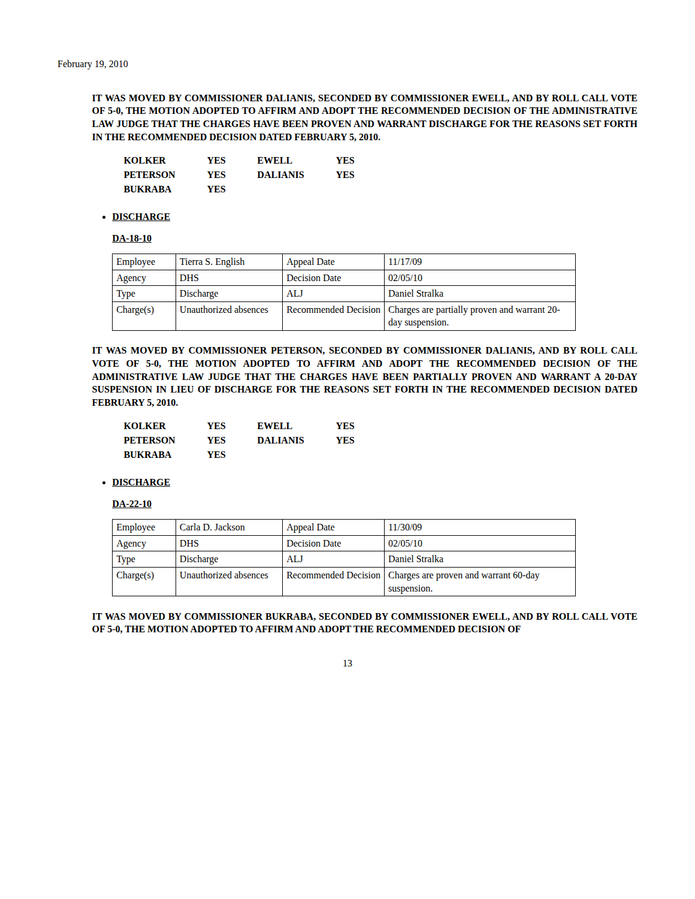February 19, 2010
It was moved by Commissioner Dalianis, seconded by Commissioner Ewell, and by roll call vote of 5-0, the motion adopted to affirm and adopt the recommended decision of the Administrative Law Judge that the charges have been proven and warrant discharge for the reasons set forth in the recommended decision dated February 5, 2010.
| KOLKER | YES | EWELL | YES |
| PETERSON | YES | DALIANIS | YES |
| BUKRABA | YES | | |
Discharge
DA-18-10
| Employee | Tierra S. English | Appeal Date | 11/17/09 |
| Agency | DHS | Decision Date | 02/05/10 |
| Type | Discharge | ALJ | Daniel Stralka |
| Charge(s) | Unauthorized absences | Recommended Decision | Charges are partially proven and warrant 20-day suspension. |
It was moved by Commissioner Peterson, seconded by Commissioner Dalianis, and by roll call vote of 5-0, the motion adopted to affirm and adopt the recommended decision of the Administrative Law Judge that the charges have been partially proven and warrant a 20-day suspension in lieu of discharge for the reasons set forth in the recommended decision dated February 5, 2010.
| KOLKER | YES | EWELL | YES |
| PETERSON | YES | DALIANIS | YES |
| BUKRABA | YES | | |
Discharge
DA-22-10
| Employee | Carla D. Jackson | Appeal Date | 11/30/09 |
| Agency | DHS | Decision Date | 02/05/10 |
| Type | Discharge | ALJ | Daniel Stralka |
| Charge(s) | Unauthorized absences | Recommended Decision | Charges are proven and warrant 60-day suspension. |
It was moved by Commissioner Bukraba, seconded by Commissioner Ewell, and by roll call vote of 5-0, the motion adopted to affirm and adopt the recommended decision of
13